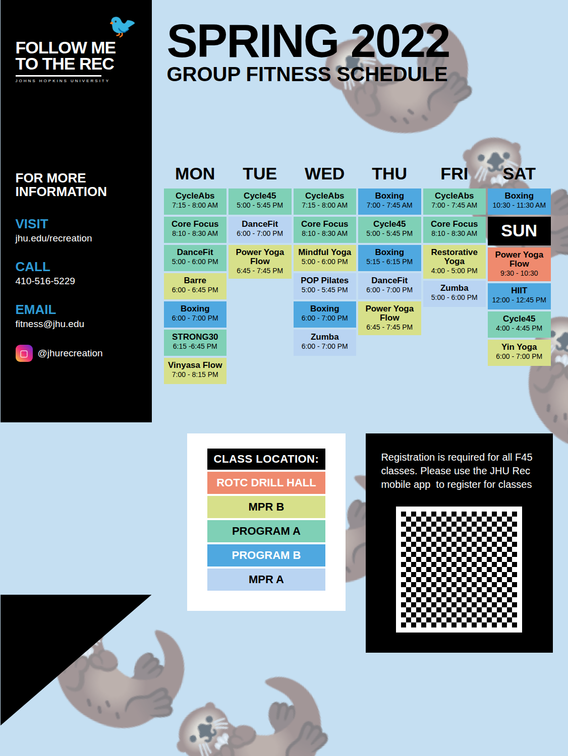🦦
🦦
🦦
🦦
🦦
🦦
🐦
Follow Me
To The Rec
Johns Hopkins University
SPRING 2022
GROUP FITNESS SCHEDULE
For more
information
Visit
jhu.edu/recreation
Call
410-516-5229
Email
fitness@jhu.edu
▢ @jhurecreation
| MON | TUE | WED | THU | FRI | SAT |
| --- | --- | --- | --- | --- | --- |
| CycleAbs 7:15 - 8:00 AM Core Focus 8:10 - 8:30 AM DanceFit 5:00 - 6:00 PM Barre 6:00 - 6:45 PM Boxing 6:00 - 7:00 PM STRONG30 6:15 -6:45 PM Vinyasa Flow 7:00 - 8:15 PM | Cycle45 5:00 - 5:45 PM DanceFit 6:00 - 7:00 PM Power Yoga Flow 6:45 - 7:45 PM | CycleAbs 7:15 - 8:00 AM Core Focus 8:10 - 8:30 AM Mindful Yoga 5:00 - 6:00 PM POP Pilates 5:00 - 5:45 PM Boxing 6:00 - 7:00 PM Zumba 6:00 - 7:00 PM | Boxing 7:00 - 7:45 AM Cycle45 5:00 - 5:45 PM Boxing 5:15 - 6:15 PM DanceFit 6:00 - 7:00 PM Power Yoga Flow 6:45 - 7:45 PM | CycleAbs 7:00 - 7:45 AM Core Focus 8:10 - 8:30 AM Restorative Yoga 4:00 - 5:00 PM Zumba 5:00 - 6:00 PM | Boxing 10:30 - 11:30 AM SUN Power Yoga Flow 9:30 - 10:30 HIIT 12:00 - 12:45 PM Cycle45 4:00 - 4:45 PM Yin Yoga 6:00 - 7:00 PM |
CLASS LOCATION:
ROTC DRILL HALL
MPR B
PROGRAM A
PROGRAM B
MPR A
Registration is required for all F45 classes. Please use the JHU Rec mobile app to register for classes